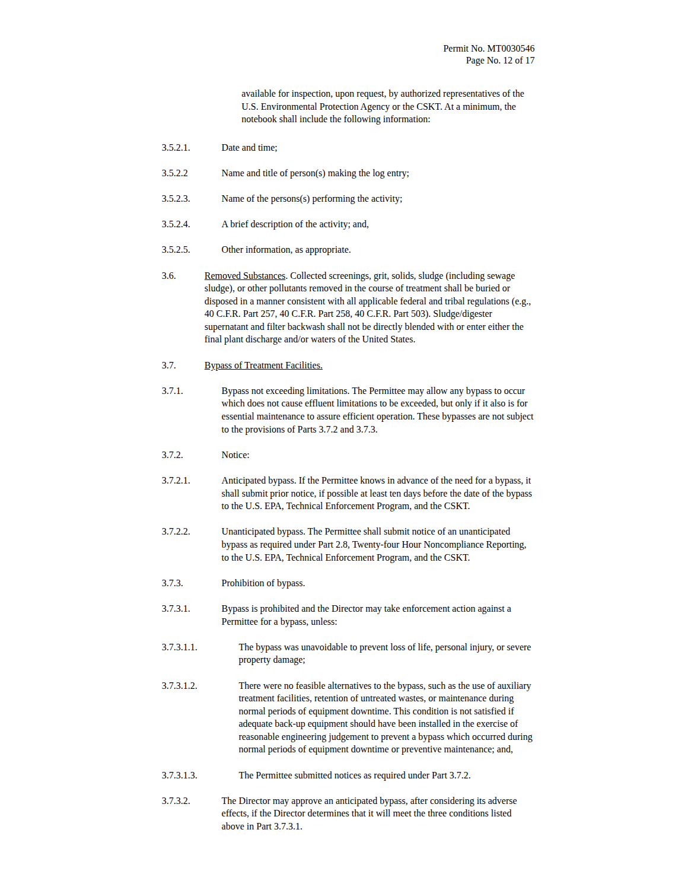Permit No. MT0030546
Page No. 12 of 17
available for inspection, upon request, by authorized representatives of the U.S. Environmental Protection Agency or the CSKT. At a minimum, the notebook shall include the following information:
3.5.2.1.
Date and time;
3.5.2.2
Name and title of person(s) making the log entry;
3.5.2.3.
Name of the persons(s) performing the activity;
3.5.2.4.
A brief description of the activity; and,
3.5.2.5.
Other information, as appropriate.
3.6.
Removed Substances. Collected screenings, grit, solids, sludge (including sewage sludge), or other pollutants removed in the course of treatment shall be buried or disposed in a manner consistent with all applicable federal and tribal regulations (e.g., 40 C.F.R. Part 257, 40 C.F.R. Part 258, 40 C.F.R. Part 503). Sludge/digester supernatant and filter backwash shall not be directly blended with or enter either the final plant discharge and/or waters of the United States.
3.7.
Bypass of Treatment Facilities.
3.7.1.
Bypass not exceeding limitations. The Permittee may allow any bypass to occur which does not cause effluent limitations to be exceeded, but only if it also is for essential maintenance to assure efficient operation. These bypasses are not subject to the provisions of Parts 3.7.2 and 3.7.3.
3.7.2.
Notice:
3.7.2.1.
Anticipated bypass. If the Permittee knows in advance of the need for a bypass, it shall submit prior notice, if possible at least ten days before the date of the bypass to the U.S. EPA, Technical Enforcement Program, and the CSKT.
3.7.2.2.
Unanticipated bypass. The Permittee shall submit notice of an unanticipated bypass as required under Part 2.8, Twenty-four Hour Noncompliance Reporting, to the U.S. EPA, Technical Enforcement Program, and the CSKT.
3.7.3.
Prohibition of bypass.
3.7.3.1.
Bypass is prohibited and the Director may take enforcement action against a Permittee for a bypass, unless:
3.7.3.1.1.
The bypass was unavoidable to prevent loss of life, personal injury, or severe property damage;
3.7.3.1.2.
There were no feasible alternatives to the bypass, such as the use of auxiliary treatment facilities, retention of untreated wastes, or maintenance during normal periods of equipment downtime. This condition is not satisfied if adequate back-up equipment should have been installed in the exercise of reasonable engineering judgement to prevent a bypass which occurred during normal periods of equipment downtime or preventive maintenance; and,
3.7.3.1.3.
The Permittee submitted notices as required under Part 3.7.2.
3.7.3.2.
The Director may approve an anticipated bypass, after considering its adverse effects, if the Director determines that it will meet the three conditions listed above in Part 3.7.3.1.